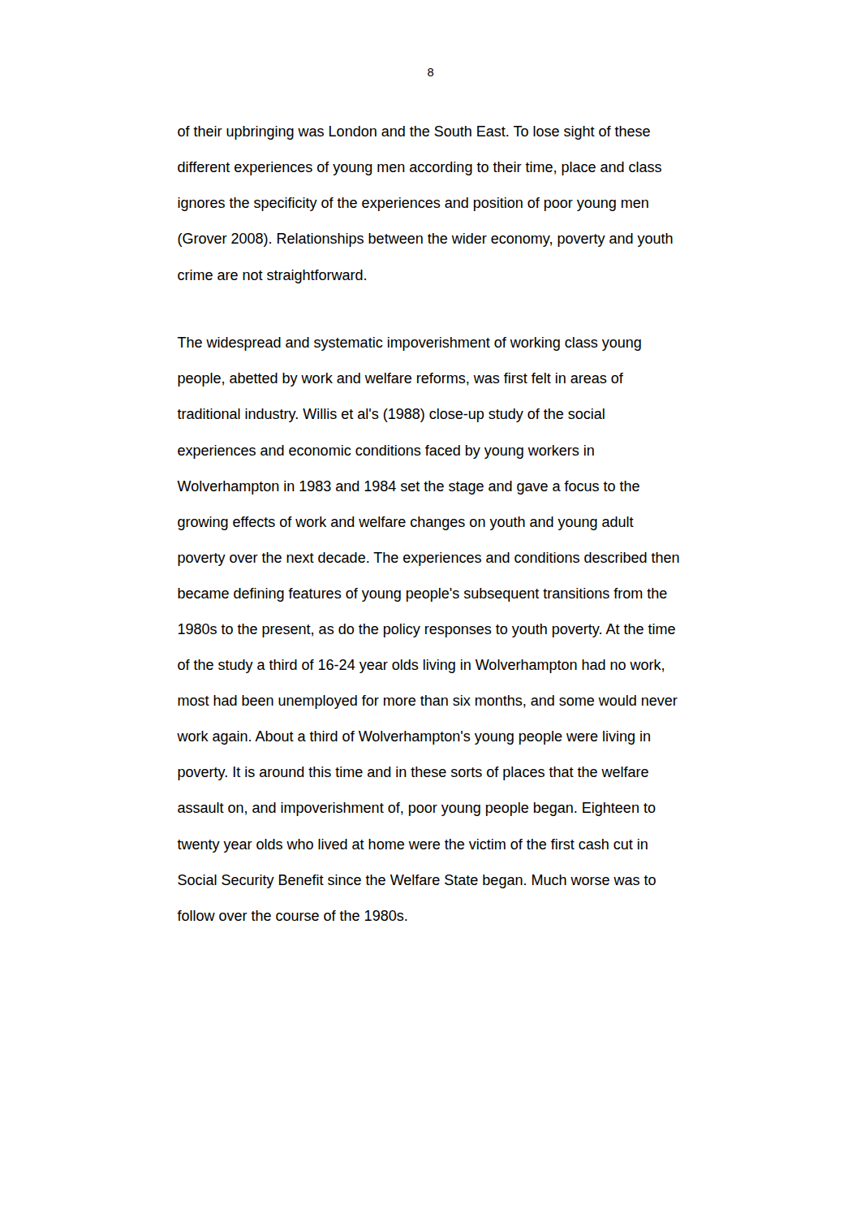8
of their upbringing was London and the South East. To lose sight of these different experiences of young men according to their time, place and class ignores the specificity of the experiences and position of poor young men (Grover 2008). Relationships between the wider economy, poverty and youth crime are not straightforward.
The widespread and systematic impoverishment of working class young people, abetted by work and welfare reforms, was first felt in areas of traditional industry. Willis et al's (1988) close-up study of the social experiences and economic conditions faced by young workers in Wolverhampton in 1983 and 1984 set the stage and gave a focus to the growing effects of work and welfare changes on youth and young adult poverty over the next decade. The experiences and conditions described then became defining features of young people's subsequent transitions from the 1980s to the present, as do the policy responses to youth poverty. At the time of the study a third of 16-24 year olds living in Wolverhampton had no work, most had been unemployed for more than six months, and some would never work again. About a third of Wolverhampton's young people were living in poverty. It is around this time and in these sorts of places that the welfare assault on, and impoverishment of, poor young people began. Eighteen to twenty year olds who lived at home were the victim of the first cash cut in Social Security Benefit since the Welfare State began. Much worse was to follow over the course of the 1980s.